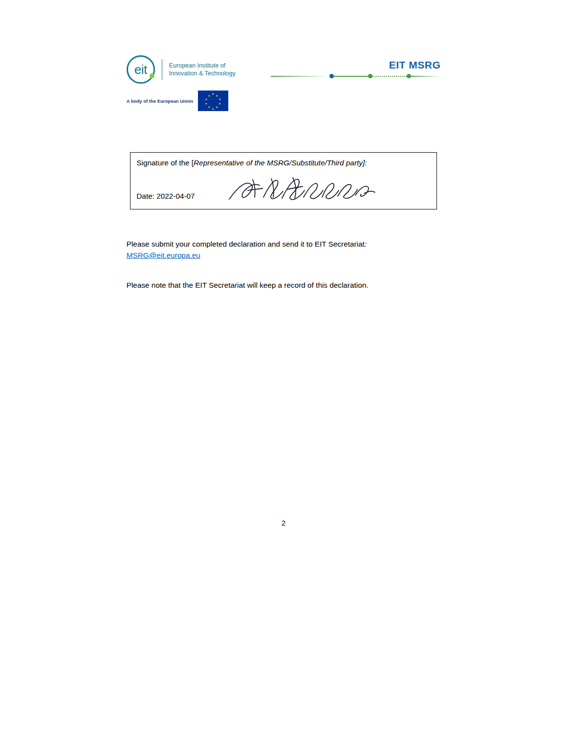eit
European Institute of
Innovation & Technology
A body of the European Union
★ ★ ★ ★ ★ ★ ★ ★ ★ ★
EIT MSRG
Signature of the [Representative of the MSRG/Substitute/Third party]:
Date: 2022-04-07
Please submit your completed declaration and send it to EIT Secretariat: MSRG@eit.europa.eu
Please note that the EIT Secretariat will keep a record of this declaration.
2